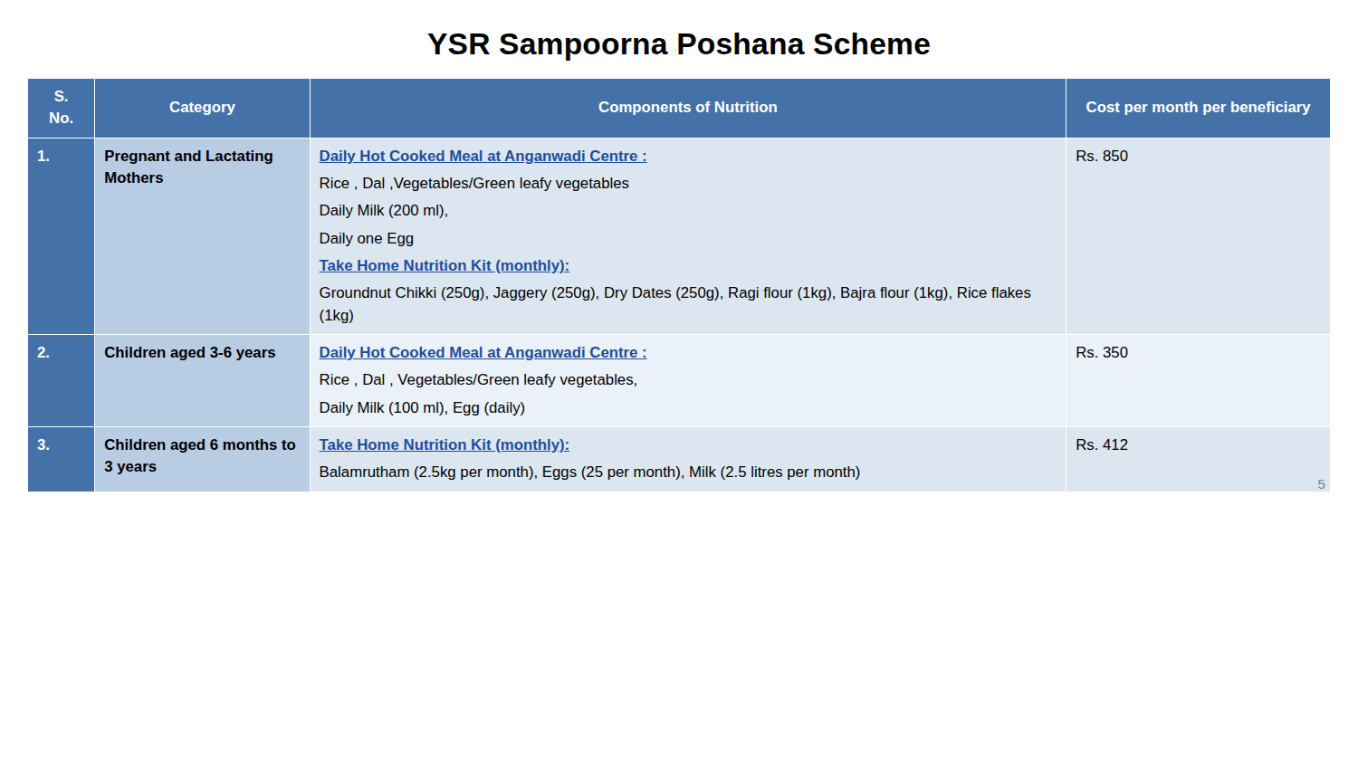YSR Sampoorna Poshana Scheme
| S. No. | Category | Components of Nutrition | Cost per month per beneficiary |
| --- | --- | --- | --- |
| 1. | Pregnant and Lactating Mothers | Daily Hot Cooked Meal at Anganwadi Centre : Rice , Dal ,Vegetables/Green leafy vegetables Daily Milk (200 ml), Daily one Egg Take Home Nutrition Kit (monthly): Groundnut Chikki (250g), Jaggery (250g), Dry Dates (250g), Ragi flour (1kg), Bajra flour (1kg), Rice flakes (1kg) | Rs. 850 |
| 2. | Children aged 3-6 years | Daily Hot Cooked Meal at Anganwadi Centre : Rice , Dal , Vegetables/Green leafy vegetables, Daily Milk (100 ml), Egg (daily) | Rs. 350 |
| 3. | Children aged 6 months to 3 years | Take Home Nutrition Kit (monthly): Balamrutham (2.5kg per month), Eggs (25 per month), Milk (2.5 litres per month) | Rs. 412 |
5